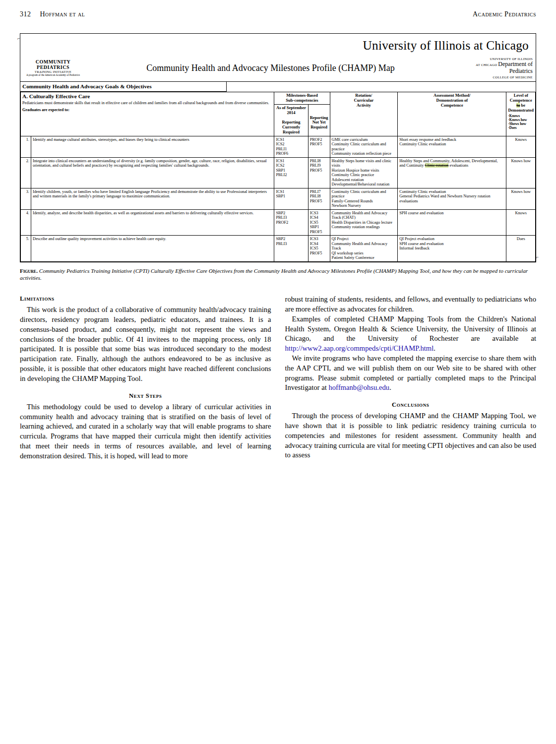312 Hoffman et al
Academic Pediatrics
⌐ ⌐
University of Illinois at Chicago
COMMUNITY
PEDIATRICS
TRAINING INITIATIVE
A program of the American Academy of Pediatrics
Community Health and Advocacy Milestones Profile (CHAMP) Map
UNIVERSITY OF ILLINOIS
AT CHICAGO Department of
Pediatrics
COLLEGE OF MEDICINE
Community Health and Advocacy Goals & Objectives
| A. Culturally Effective Care Pediatricians must demonstrate skills that result in effective care of children and families from all cultural backgrounds and from diverse communities. Graduates are expected to: | Milestones-Based Sub-competencies | Rotation/ Curricular Activity | Assessment Method/ Demonstration of Competence | Level of Competence ta be Demonstrated -Knows -Knows how -Shows how -Does |
| --- | --- | --- | --- | --- |
| As of September 2014 Reporting Currently Required | Reporting Not Yet Required |
| 1. | Identify and manage cultural attributes, stereotypes, and biases they bring to clinical encounters | ICS1 ICS2 PBLI1 PROF6 | PROF2 PROF5 | GME core curriculum Continuity Clinic curriculum and practice Community rotation reflection piece | Short essay response and feedback Continuity Clinic evaluation | Knows |
| 2. | Integrate into clinical encounters an understanding of diversity (e.g. family composition, gender, age, culture, race, religion, disabilities, sexual orientation, and cultural beliefs and practices) by recognizing and respecting families' cultural backgrounds. | ICS1 ICS2 SBP1 PBLI2 | PBLI8 PBLI9 PROF5 | Healthy Steps home visits and clinic visits Horizon Hospice home visits Continuity Clinic practice Adolescent rotation Developmental/Behavioral rotation | Healthy Steps and Community, Adolescent, Developmental, and Continuity Clinic rotation evaluations | Knows how |
| 3. | Identify children, youth, or families who have limited English language Proficiency and demonstrate the ability to use Professional interpreters and written materials in the family's primary language to maximize communication. | ICS1 SBP1 | PBLI7 PBLI8 PROF5 | Continuity Clinic curriculum and practice Family-Centered Rounds Newborn Nursery | Continuity Clinic evaluation General Pediatrics Ward and Newborn Nursery rotation evaluations | Knows how |
| 4. | Identify, analyze, and describe health disparities, as well as organizational assets and barriers to delivering culturally effective services. | SBP2 PBLI3 PROF2 | ICS3 ICS4 ICS5 SBP1 PROF5 | Community Health and Advocacy Track (CHAT) Health Disparities in Chicago lecture Community rotation readings | SPH course and evaluation | Knows |
| 5. | Describe and outline quality improvement activities to achieve health care equity. | SBP2 PBLI3 | ICS3 ICS4 ICS5 PROF5 | QI Project Community Health and Advocacy Track QI workshop series Patient Safety Conference | QI Project evaluation SPH course and evaluation Informal feedback | Does |
Figure. Community Pediatrics Training Initiative (CPTI) Culturally Effective Care Objectives from the Community Health and Advocacy Milestones Profile (CHAMP) Mapping Tool, and how they can be mapped to curricular activities.
Limitations
This work is the product of a collaborative of community health/advocacy training directors, residency program leaders, pediatric educators, and trainees. It is a consensus-based product, and consequently, might not represent the views and conclusions of the broader public. Of 41 invitees to the mapping process, only 18 participated. It is possible that some bias was introduced secondary to the modest participation rate. Finally, although the authors endeavored to be as inclusive as possible, it is possible that other educators might have reached different conclusions in developing the CHAMP Mapping Tool.
Next Steps
This methodology could be used to develop a library of curricular activities in community health and advocacy training that is stratified on the basis of level of learning achieved, and curated in a scholarly way that will enable programs to share curricula. Programs that have mapped their curricula might then identify activities that meet their needs in terms of resources available, and level of learning demonstration desired. This, it is hoped, will lead to more
robust training of students, residents, and fellows, and eventually to pediatricians who are more effective as advocates for children.
Examples of completed CHAMP Mapping Tools from the Children's National Health System, Oregon Health & Science University, the University of Illinois at Chicago, and the University of Rochester are available at http://www2.aap.org/commpeds/cpti/CHAMP.html.
We invite programs who have completed the mapping exercise to share them with the AAP CPTI, and we will publish them on our Web site to be shared with other programs. Please submit completed or partially completed maps to the Principal Investigator at hoffmanb@ohsu.edu.
Conclusions
Through the process of developing CHAMP and the CHAMP Mapping Tool, we have shown that it is possible to link pediatric residency training curricula to competencies and milestones for resident assessment. Community health and advocacy training curricula are vital for meeting CPTI objectives and can also be used to assess